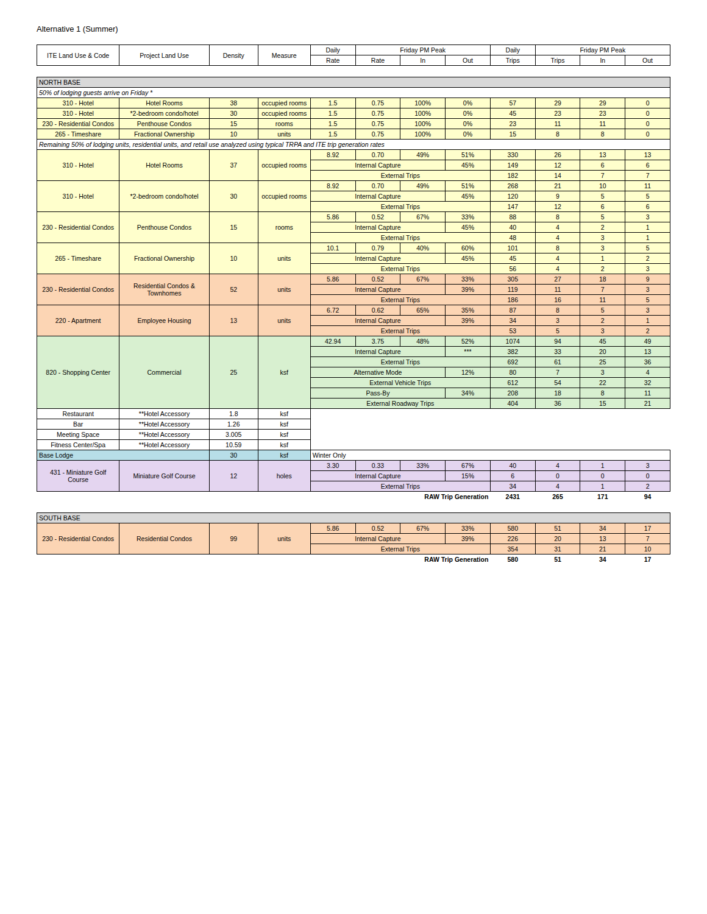Alternative 1 (Summer)
| ITE Land Use & Code | Project Land Use | Density | Measure | Daily | Friday PM Peak | Daily | Friday PM Peak |
| --- | --- | --- | --- | --- | --- | --- | --- |
| Rate | Rate | In | Out | Trips | Trips | In | Out |
| NORTH BASE |
| 50% of lodging guests arrive on Friday * |
| 310 - Hotel | Hotel Rooms | 38 | occupied rooms | 1.5 | 0.75 | 100% | 0% | 57 | 29 | 29 | 0 |
| 310 - Hotel | *2-bedroom condo/hotel | 30 | occupied rooms | 1.5 | 0.75 | 100% | 0% | 45 | 23 | 23 | 0 |
| 230 - Residential Condos | Penthouse Condos | 15 | rooms | 1.5 | 0.75 | 100% | 0% | 23 | 11 | 11 | 0 |
| 265 - Timeshare | Fractional Ownership | 10 | units | 1.5 | 0.75 | 100% | 0% | 15 | 8 | 8 | 0 |
| Remaining 50% of lodging units, residential units, and retail use analyzed using typical TRPA and ITE trip generation rates |
| 310 - Hotel | Hotel Rooms | 37 | occupied rooms | 8.92 | 0.70 | 49% | 51% | 330 | 26 | 13 | 13 |
| Internal Capture | 45% | 149 | 12 | 6 | 6 |
| External Trips | 182 | 14 | 7 | 7 |
| 310 - Hotel | *2-bedroom condo/hotel | 30 | occupied rooms | 8.92 | 0.70 | 49% | 51% | 268 | 21 | 10 | 11 |
| Internal Capture | 45% | 120 | 9 | 5 | 5 |
| External Trips | 147 | 12 | 6 | 6 |
| 230 - Residential Condos | Penthouse Condos | 15 | rooms | 5.86 | 0.52 | 67% | 33% | 88 | 8 | 5 | 3 |
| Internal Capture | 45% | 40 | 4 | 2 | 1 |
| External Trips | 48 | 4 | 3 | 1 |
| 265 - Timeshare | Fractional Ownership | 10 | units | 10.1 | 0.79 | 40% | 60% | 101 | 8 | 3 | 5 |
| Internal Capture | 45% | 45 | 4 | 1 | 2 |
| External Trips | 56 | 4 | 2 | 3 |
| 230 - Residential Condos | Residential Condos & Townhomes | 52 | units | 5.86 | 0.52 | 67% | 33% | 305 | 27 | 18 | 9 |
| Internal Capture | 39% | 119 | 11 | 7 | 3 |
| External Trips | 186 | 16 | 11 | 5 |
| 220 - Apartment | Employee Housing | 13 | units | 6.72 | 0.62 | 65% | 35% | 87 | 8 | 5 | 3 |
| Internal Capture | 39% | 34 | 3 | 2 | 1 |
| External Trips | 53 | 5 | 3 | 2 |
| 820 - Shopping Center | Commercial | 25 | ksf | 42.94 | 3.75 | 48% | 52% | 1074 | 94 | 45 | 49 |
| Internal Capture | *** | 382 | 33 | 20 | 13 |
| External Trips | 692 | 61 | 25 | 36 |
| Alternative Mode | 12% | 80 | 7 | 3 | 4 |
| External Vehicle Trips | 612 | 54 | 22 | 32 |
| Pass-By | 34% | 208 | 18 | 8 | 11 |
| External Roadway Trips | 404 | 36 | 15 | 21 |
| Restaurant | **Hotel Accessory | 1.8 | ksf | |
| Bar | **Hotel Accessory | 1.26 | ksf | |
| Meeting Space | **Hotel Accessory | 3.005 | ksf | |
| Fitness Center/Spa | **Hotel Accessory | 10.59 | ksf | |
| Base Lodge | 30 | ksf | Winter Only |
| 431 - Miniature Golf Course | Miniature Golf Course | 12 | holes | 3.30 | 0.33 | 33% | 67% | 40 | 4 | 1 | 3 |
| Internal Capture | 15% | 6 | 0 | 0 | 0 |
| External Trips | 34 | 4 | 1 | 2 |
| RAW Trip Generation | 2431 | 265 | 171 | 94 |
| SOUTH BASE |
| 230 - Residential Condos | Residential Condos | 99 | units | 5.86 | 0.52 | 67% | 33% | 580 | 51 | 34 | 17 |
| Internal Capture | 39% | 226 | 20 | 13 | 7 |
| External Trips | 354 | 31 | 21 | 10 |
| RAW Trip Generation | 580 | 51 | 34 | 17 |